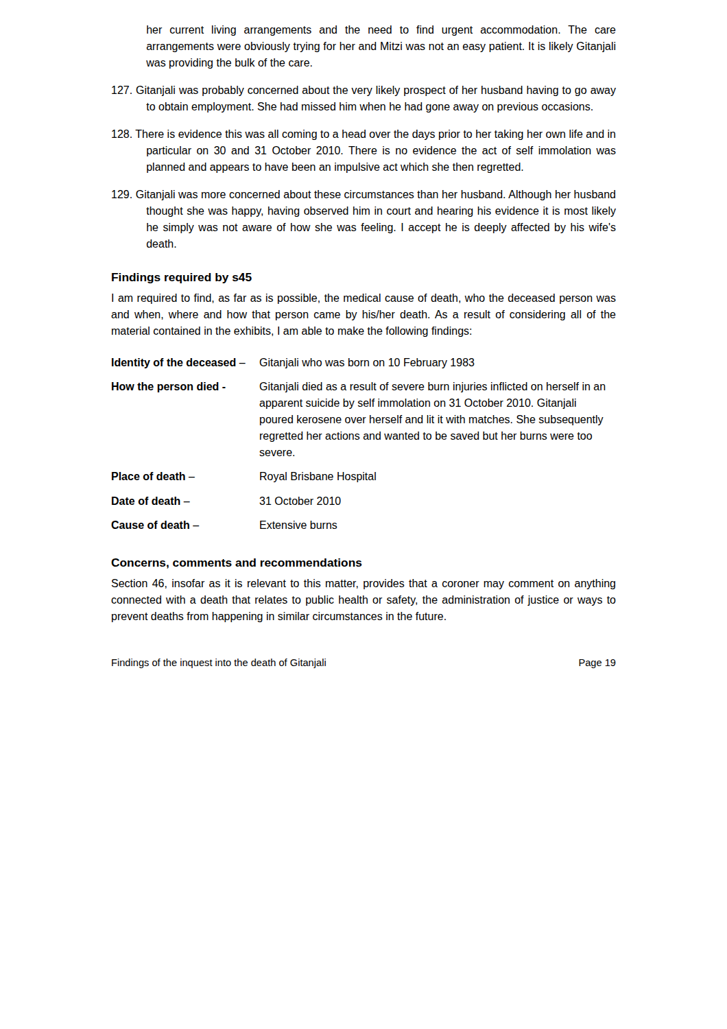her current living arrangements and the need to find urgent accommodation. The care arrangements were obviously trying for her and Mitzi was not an easy patient. It is likely Gitanjali was providing the bulk of the care.
127. Gitanjali was probably concerned about the very likely prospect of her husband having to go away to obtain employment. She had missed him when he had gone away on previous occasions.
128. There is evidence this was all coming to a head over the days prior to her taking her own life and in particular on 30 and 31 October 2010. There is no evidence the act of self immolation was planned and appears to have been an impulsive act which she then regretted.
129. Gitanjali was more concerned about these circumstances than her husband. Although her husband thought she was happy, having observed him in court and hearing his evidence it is most likely he simply was not aware of how she was feeling. I accept he is deeply affected by his wife's death.
Findings required by s45
I am required to find, as far as is possible, the medical cause of death, who the deceased person was and when, where and how that person came by his/her death. As a result of considering all of the material contained in the exhibits, I am able to make the following findings:
| Identity of the deceased – | Gitanjali who was born on 10 February 1983 |
| How the person died - | Gitanjali died as a result of severe burn injuries inflicted on herself in an apparent suicide by self immolation on 31 October 2010. Gitanjali poured kerosene over herself and lit it with matches. She subsequently regretted her actions and wanted to be saved but her burns were too severe. |
| Place of death – | Royal Brisbane Hospital |
| Date of death – | 31 October 2010 |
| Cause of death – | Extensive burns |
Concerns, comments and recommendations
Section 46, insofar as it is relevant to this matter, provides that a coroner may comment on anything connected with a death that relates to public health or safety, the administration of justice or ways to prevent deaths from happening in similar circumstances in the future.
Findings of the inquest into the death of Gitanjali Page 19